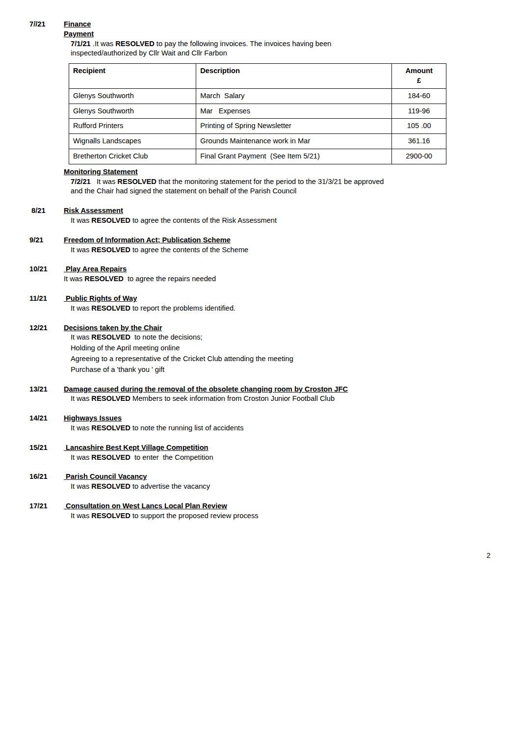7//21
Finance
Payment
7/1/21 .It was RESOLVED to pay the following invoices. The invoices having been
inspected/authorized by Cllr Wait and Cllr Farbon
| Recipient | Description | Amount £ |
| --- | --- | --- |
| Glenys Southworth | March Salary | 184-60 |
| Glenys Southworth | Mar Expenses | 119-96 |
| Rufford Printers | Printing of Spring Newsletter | 105 .00 |
| Wignalls Landscapes | Grounds Maintenance work in Mar | 361.16 |
| Bretherton Cricket Club | Final Grant Payment (See Item 5/21) | 2900-00 |
Monitoring Statement
7/2/21 It was RESOLVED that the monitoring statement for the period to the 31/3/21 be approved
and the Chair had signed the statement on behalf of the Parish Council
8/21
Risk Assessment
It was RESOLVED to agree the contents of the Risk Assessment
9/21
Freedom of Information Act; Publication Scheme
It was RESOLVED to agree the contents of the Scheme
10/21
Play Area Repairs
It was RESOLVED to agree the repairs needed
11/21
Public Rights of Way
It was RESOLVED to report the problems identified.
12/21
Decisions taken by the Chair
It was RESOLVED to note the decisions;
Holding of the April meeting online
Agreeing to a representative of the Cricket Club attending the meeting
Purchase of a 'thank you ' gift
13/21
Damage caused during the removal of the obsolete changing room by Croston JFC
It was RESOLVED Members to seek information from Croston Junior Football Club
14/21
Highways Issues
It was RESOLVED to note the running list of accidents
15/21
Lancashire Best Kept Village Competition
It was RESOLVED to enter the Competition
16/21
Parish Council Vacancy
It was RESOLVED to advertise the vacancy
17/21
Consultation on West Lancs Local Plan Review
It was RESOLVED to support the proposed review process
2